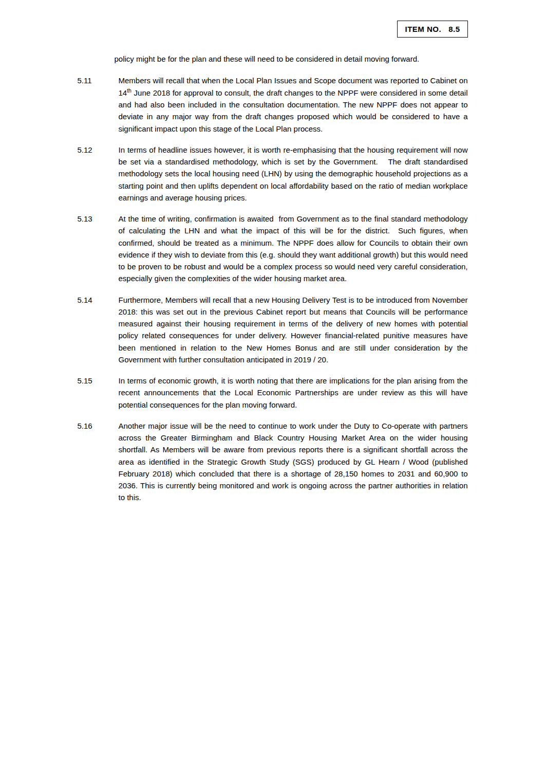ITEM NO. 8.5
policy might be for the plan and these will need to be considered in detail moving forward.
5.11
Members will recall that when the Local Plan Issues and Scope document was reported to Cabinet on 14th June 2018 for approval to consult, the draft changes to the NPPF were considered in some detail and had also been included in the consultation documentation. The new NPPF does not appear to deviate in any major way from the draft changes proposed which would be considered to have a significant impact upon this stage of the Local Plan process.
5.12
In terms of headline issues however, it is worth re-emphasising that the housing requirement will now be set via a standardised methodology, which is set by the Government. The draft standardised methodology sets the local housing need (LHN) by using the demographic household projections as a starting point and then uplifts dependent on local affordability based on the ratio of median workplace earnings and average housing prices.
5.13
At the time of writing, confirmation is awaited from Government as to the final standard methodology of calculating the LHN and what the impact of this will be for the district. Such figures, when confirmed, should be treated as a minimum. The NPPF does allow for Councils to obtain their own evidence if they wish to deviate from this (e.g. should they want additional growth) but this would need to be proven to be robust and would be a complex process so would need very careful consideration, especially given the complexities of the wider housing market area.
5.14
Furthermore, Members will recall that a new Housing Delivery Test is to be introduced from November 2018: this was set out in the previous Cabinet report but means that Councils will be performance measured against their housing requirement in terms of the delivery of new homes with potential policy related consequences for under delivery. However financial-related punitive measures have been mentioned in relation to the New Homes Bonus and are still under consideration by the Government with further consultation anticipated in 2019 / 20.
5.15
In terms of economic growth, it is worth noting that there are implications for the plan arising from the recent announcements that the Local Economic Partnerships are under review as this will have potential consequences for the plan moving forward.
5.16
Another major issue will be the need to continue to work under the Duty to Co-operate with partners across the Greater Birmingham and Black Country Housing Market Area on the wider housing shortfall. As Members will be aware from previous reports there is a significant shortfall across the area as identified in the Strategic Growth Study (SGS) produced by GL Hearn / Wood (published February 2018) which concluded that there is a shortage of 28,150 homes to 2031 and 60,900 to 2036. This is currently being monitored and work is ongoing across the partner authorities in relation to this.